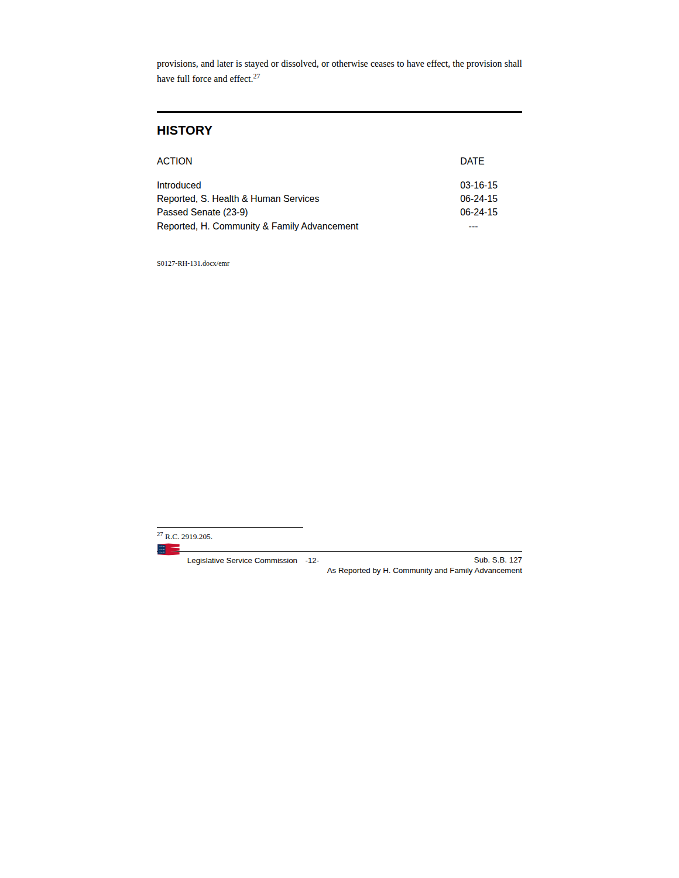provisions, and later is stayed or dissolved, or otherwise ceases to have effect, the provision shall have full force and effect.27
HISTORY
| ACTION | DATE |
| --- | --- |
| Introduced | 03-16-15 |
| Reported, S. Health & Human Services | 06-24-15 |
| Passed Senate (23-9) | 06-24-15 |
| Reported, H. Community & Family Advancement | --- |
S0127-RH-131.docx/emr
27 R.C. 2919.205.
Legislative Service Commission
-12-
Sub. S.B. 127 As Reported by H. Community and Family Advancement